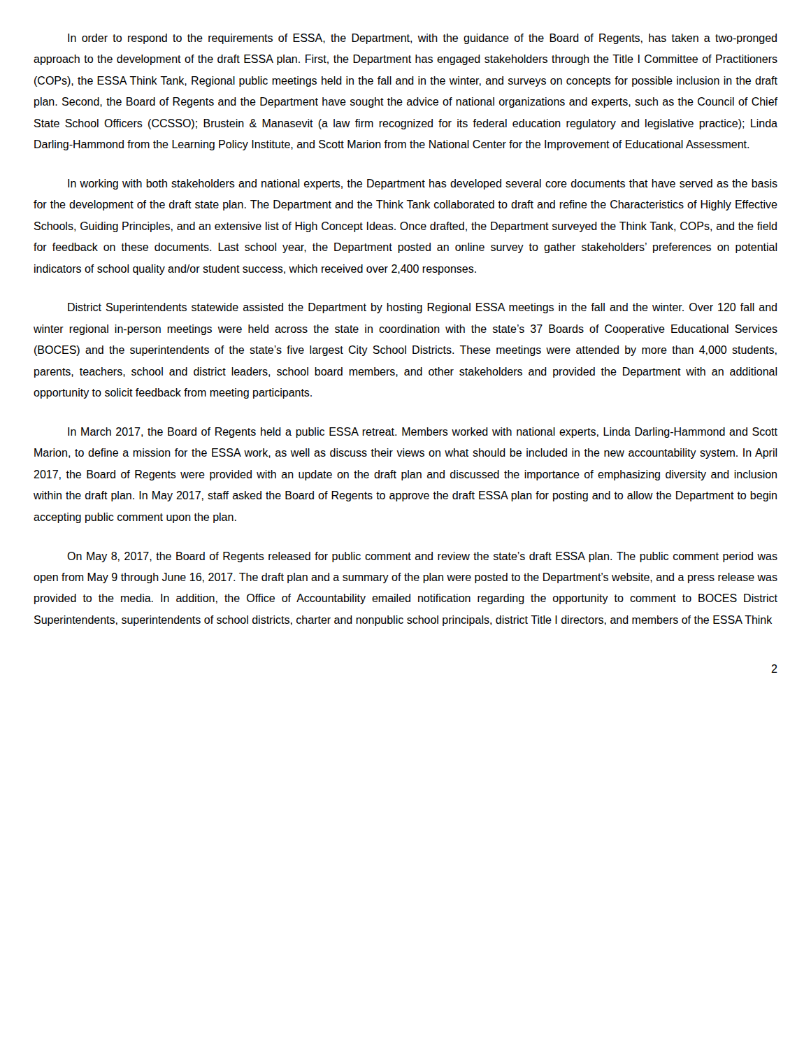In order to respond to the requirements of ESSA, the Department, with the guidance of the Board of Regents, has taken a two-pronged approach to the development of the draft ESSA plan. First, the Department has engaged stakeholders through the Title I Committee of Practitioners (COPs), the ESSA Think Tank, Regional public meetings held in the fall and in the winter, and surveys on concepts for possible inclusion in the draft plan. Second, the Board of Regents and the Department have sought the advice of national organizations and experts, such as the Council of Chief State School Officers (CCSSO); Brustein & Manasevit (a law firm recognized for its federal education regulatory and legislative practice); Linda Darling-Hammond from the Learning Policy Institute, and Scott Marion from the National Center for the Improvement of Educational Assessment.
In working with both stakeholders and national experts, the Department has developed several core documents that have served as the basis for the development of the draft state plan. The Department and the Think Tank collaborated to draft and refine the Characteristics of Highly Effective Schools, Guiding Principles, and an extensive list of High Concept Ideas. Once drafted, the Department surveyed the Think Tank, COPs, and the field for feedback on these documents. Last school year, the Department posted an online survey to gather stakeholders’ preferences on potential indicators of school quality and/or student success, which received over 2,400 responses.
District Superintendents statewide assisted the Department by hosting Regional ESSA meetings in the fall and the winter. Over 120 fall and winter regional in-person meetings were held across the state in coordination with the state’s 37 Boards of Cooperative Educational Services (BOCES) and the superintendents of the state’s five largest City School Districts. These meetings were attended by more than 4,000 students, parents, teachers, school and district leaders, school board members, and other stakeholders and provided the Department with an additional opportunity to solicit feedback from meeting participants.
In March 2017, the Board of Regents held a public ESSA retreat. Members worked with national experts, Linda Darling-Hammond and Scott Marion, to define a mission for the ESSA work, as well as discuss their views on what should be included in the new accountability system. In April 2017, the Board of Regents were provided with an update on the draft plan and discussed the importance of emphasizing diversity and inclusion within the draft plan. In May 2017, staff asked the Board of Regents to approve the draft ESSA plan for posting and to allow the Department to begin accepting public comment upon the plan.
On May 8, 2017, the Board of Regents released for public comment and review the state’s draft ESSA plan. The public comment period was open from May 9 through June 16, 2017. The draft plan and a summary of the plan were posted to the Department’s website, and a press release was provided to the media. In addition, the Office of Accountability emailed notification regarding the opportunity to comment to BOCES District Superintendents, superintendents of school districts, charter and nonpublic school principals, district Title I directors, and members of the ESSA Think
2